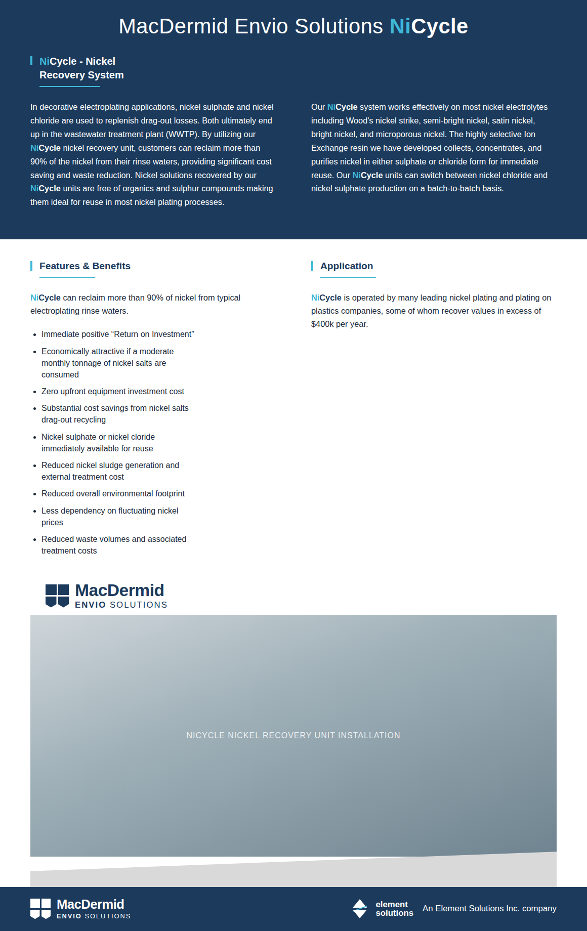MacDermid Envio Solutions Ni Cycle
Ni Cycle - Nickel
Recovery System
In decorative electroplating applications, nickel sulphate and nickel chloride are used to replenish drag-out losses. Both ultimately end up in the wastewater treatment plant (WWTP). By utilizing our Ni Cycle nickel recovery unit, customers can reclaim more than 90% of the nickel from their rinse waters, providing significant cost saving and waste reduction. Nickel solutions recovered by our Ni Cycle units are free of organics and sulphur compounds making them ideal for reuse in most nickel plating processes.
Our Ni Cycle system works effectively on most nickel electrolytes including Wood's nickel strike, semi-bright nickel, satin nickel, bright nickel, and microporous nickel. The highly selective Ion Exchange resin we have developed collects, concentrates, and purifies nickel in either sulphate or chloride form for immediate reuse. Our Ni Cycle units can switch between nickel chloride and nickel sulphate production on a batch-to-batch basis.
Features & Benefits
Ni Cycle can reclaim more than 90% of nickel from typical electroplating rinse waters.
Immediate positive “Return on Investment”
Economically attractive if a moderate monthly tonnage of nickel salts are consumed
Zero upfront equipment investment cost
Substantial cost savings from nickel salts drag-out recycling
Nickel sulphate or nickel cloride immediately available for reuse
Reduced nickel sludge generation and external treatment cost
Reduced overall environmental footprint
Less dependency on fluctuating nickel prices
Reduced waste volumes and associated treatment costs
Application
Ni Cycle is operated by many leading nickel plating and plating on plastics companies, some of whom recover values in excess of $400k per year.
MacDermid
ENVIO SOLUTIONS
MacDermid
ENVIO SOLUTIONS
element
solutions
An Element Solutions Inc. company